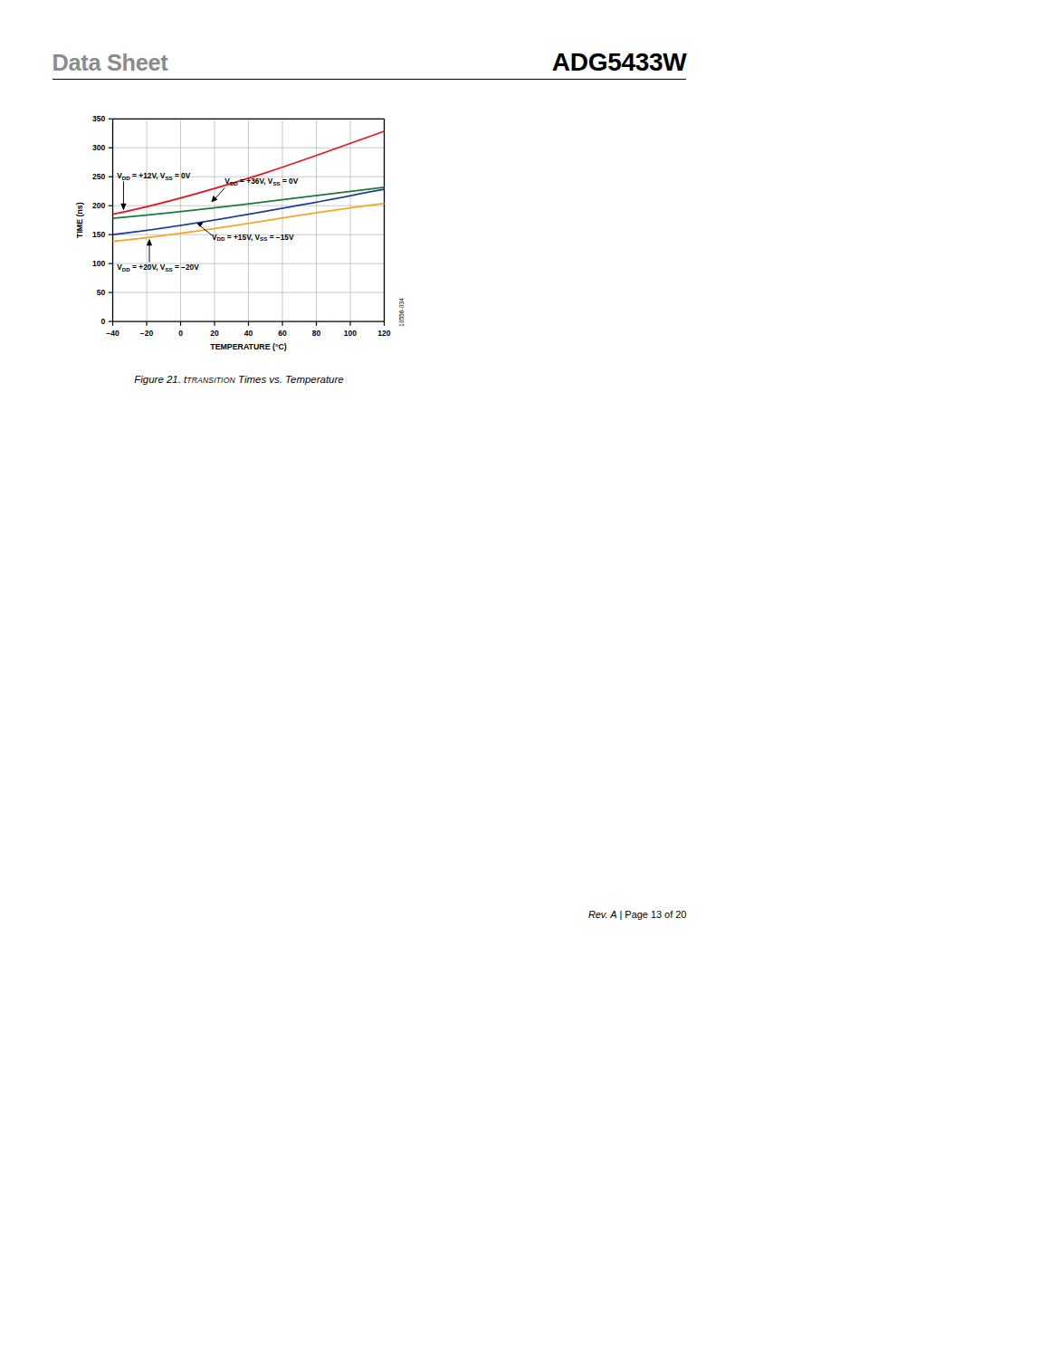Data Sheet
ADG5433W
350 300 250 200 150 100 50 0 −40 −20 0 20 40 60 80 100 120 TEMPERATURE (°C) TIME (ns) VDD = +12V, VSS = 0V VDD = +36V, VSS = 0V VDD = +20V, VSS = −20V VDD = +15V, VSS = −15V 10556-034
Figure 21. tTRANSITION Times vs. Temperature
Rev. A | Page 13 of 20